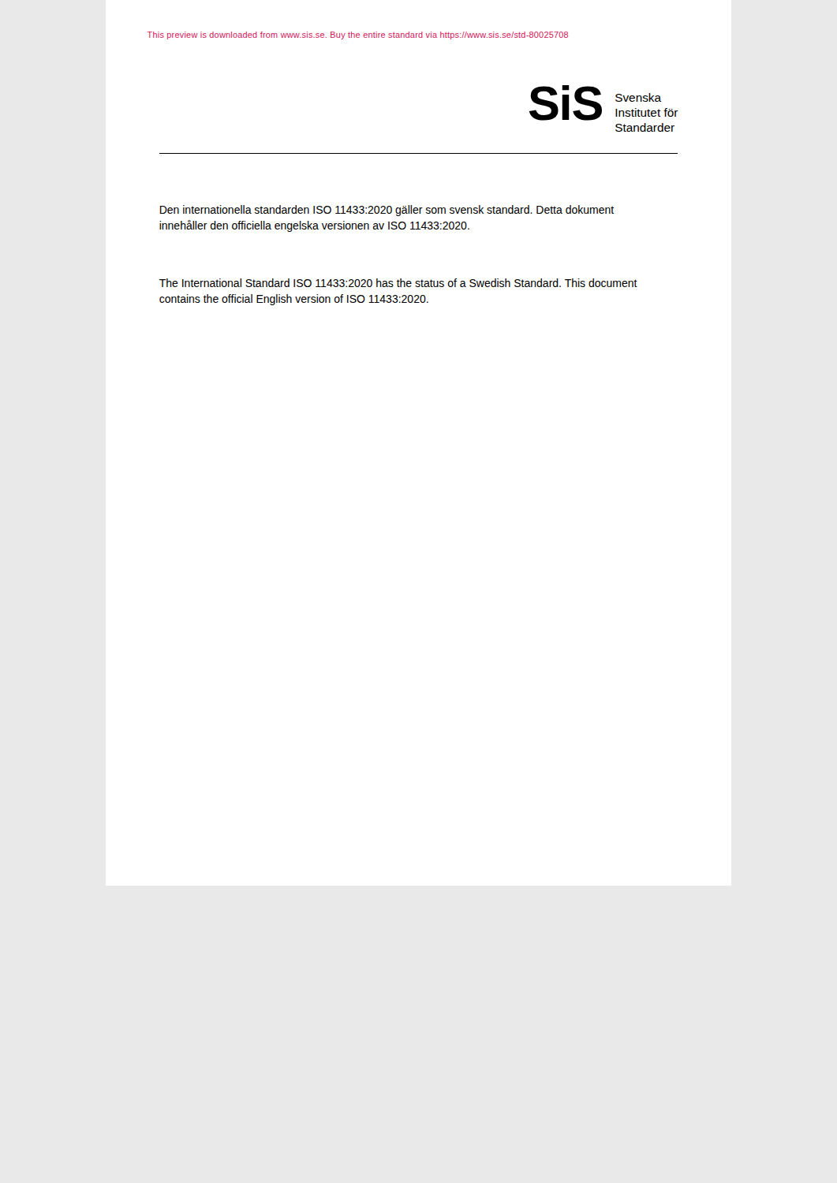This preview is downloaded from www.sis.se. Buy the entire standard via https://www.sis.se/std-80025708
Si S
Svenska
Institutet för
Standarder
Den internationella standarden ISO 11433:2020 gäller som svensk standard. Detta dokument innehåller den officiella engelska versionen av ISO 11433:2020.
The International Standard ISO 11433:2020 has the status of a Swedish Standard. This document contains the official English version of ISO 11433:2020.